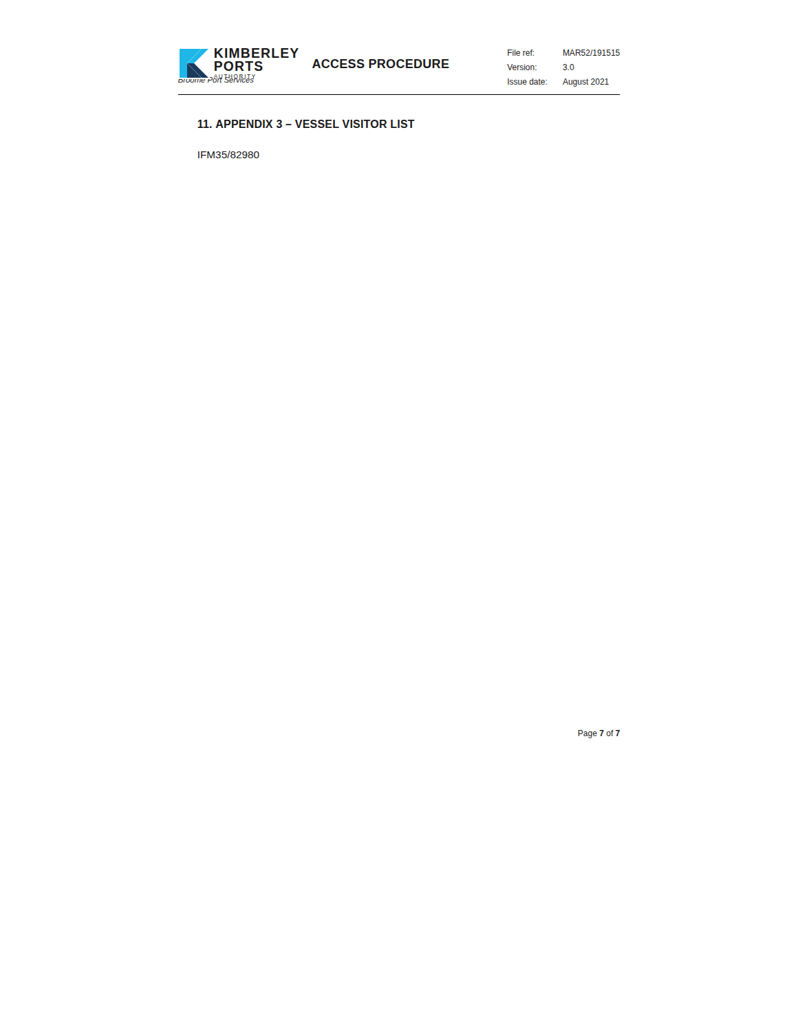KIMBERLEY PORTS AUTHORITY
ACCESS PROCEDURE
Broome Port Services
| File ref: | MAR52/191515 |
| Version: | 3.0 |
| Issue date: | August 2021 |
11. APPENDIX 3 – VESSEL VISITOR LIST
IFM35/82980
Page 7 of 7